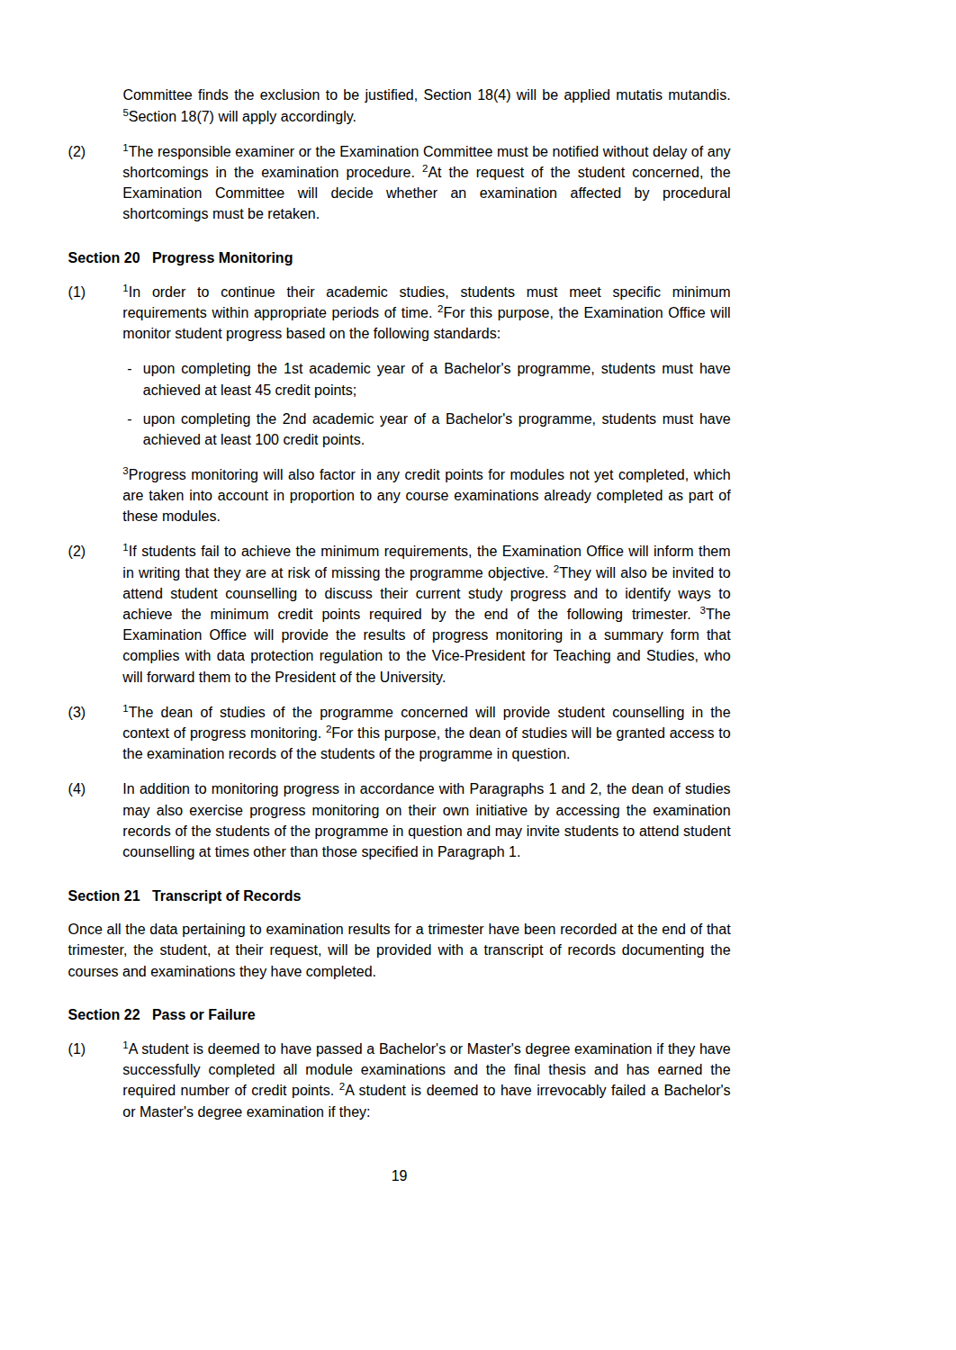Committee finds the exclusion to be justified, Section 18(4) will be applied mutatis mutandis. 5Section 18(7) will apply accordingly.
(2)
1The responsible examiner or the Examination Committee must be notified without delay of any shortcomings in the examination procedure. 2At the request of the student concerned, the Examination Committee will decide whether an examination affected by procedural shortcomings must be retaken.
Section 20 Progress Monitoring
(1)
1In order to continue their academic studies, students must meet specific minimum requirements within appropriate periods of time. 2For this purpose, the Examination Office will monitor student progress based on the following standards:
upon completing the 1st academic year of a Bachelor's programme, students must have achieved at least 45 credit points;
upon completing the 2nd academic year of a Bachelor's programme, students must have achieved at least 100 credit points.
3Progress monitoring will also factor in any credit points for modules not yet completed, which are taken into account in proportion to any course examinations already completed as part of these modules.
(2)
1If students fail to achieve the minimum requirements, the Examination Office will inform them in writing that they are at risk of missing the programme objective. 2They will also be invited to attend student counselling to discuss their current study progress and to identify ways to achieve the minimum credit points required by the end of the following trimester. 3The Examination Office will provide the results of progress monitoring in a summary form that complies with data protection regulation to the Vice-President for Teaching and Studies, who will forward them to the President of the University.
(3)
1The dean of studies of the programme concerned will provide student counselling in the context of progress monitoring. 2For this purpose, the dean of studies will be granted access to the examination records of the students of the programme in question.
(4)
In addition to monitoring progress in accordance with Paragraphs 1 and 2, the dean of studies may also exercise progress monitoring on their own initiative by accessing the examination records of the students of the programme in question and may invite students to attend student counselling at times other than those specified in Paragraph 1.
Section 21 Transcript of Records
Once all the data pertaining to examination results for a trimester have been recorded at the end of that trimester, the student, at their request, will be provided with a transcript of records documenting the courses and examinations they have completed.
Section 22 Pass or Failure
(1)
1A student is deemed to have passed a Bachelor's or Master's degree examination if they have successfully completed all module examinations and the final thesis and has earned the required number of credit points. 2A student is deemed to have irrevocably failed a Bachelor's or Master's degree examination if they:
19